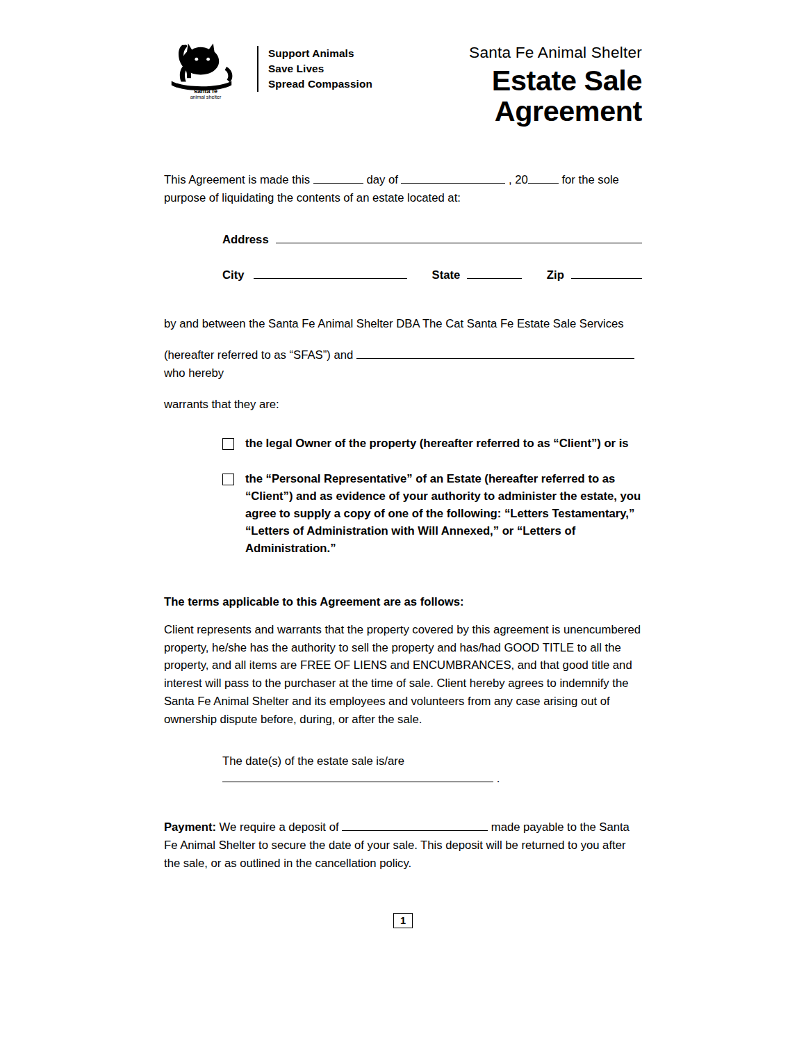santa fe animal shelter
Support Animals
Save Lives
Spread Compassion
Santa Fe Animal Shelter
Estate Sale Agreement
This Agreement is made this day of , 20 for the sole purpose of liquidating the contents of an estate located at:
Address
City State Zip
by and between the Santa Fe Animal Shelter DBA The Cat Santa Fe Estate Sale Services
(hereafter referred to as “SFAS”) and who hereby
warrants that they are:
the legal Owner of the property (hereafter referred to as “Client”) or is
the “Personal Representative” of an Estate (hereafter referred to as “Client”) and as evidence of your authority to administer the estate, you agree to supply a copy of one of the following: “Letters Testamentary,” “Letters of Administration with Will Annexed,” or “Letters of Administration.”
The terms applicable to this Agreement are as follows:
Client represents and warrants that the property covered by this agreement is unencumbered property, he/she has the authority to sell the property and has/had GOOD TITLE to all the property, and all items are FREE OF LIENS and ENCUMBRANCES, and that good title and interest will pass to the purchaser at the time of sale. Client hereby agrees to indemnify the Santa Fe Animal Shelter and its employees and volunteers from any case arising out of ownership dispute before, during, or after the sale.
The date(s) of the estate sale is/are .
Payment: We require a deposit of made payable to the Santa Fe Animal Shelter to secure the date of your sale. This deposit will be returned to you after the sale, or as outlined in the cancellation policy.
1